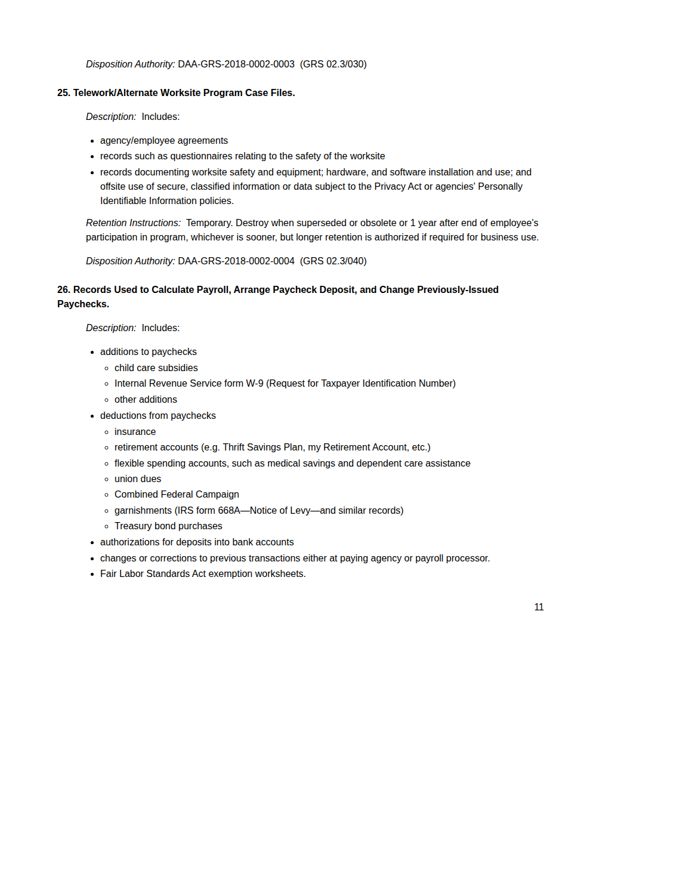Disposition Authority: DAA-GRS-2018-0002-0003 (GRS 02.3/030)
25. Telework/Alternate Worksite Program Case Files.
Description: Includes:
agency/employee agreements
records such as questionnaires relating to the safety of the worksite
records documenting worksite safety and equipment; hardware, and software installation and use; and offsite use of secure, classified information or data subject to the Privacy Act or agencies' Personally Identifiable Information policies.
Retention Instructions: Temporary. Destroy when superseded or obsolete or 1 year after end of employee's participation in program, whichever is sooner, but longer retention is authorized if required for business use.
Disposition Authority: DAA-GRS-2018-0002-0004 (GRS 02.3/040)
26. Records Used to Calculate Payroll, Arrange Paycheck Deposit, and Change Previously-Issued Paychecks.
Description: Includes:
additions to paychecks
child care subsidies
Internal Revenue Service form W-9 (Request for Taxpayer Identification Number)
other additions
deductions from paychecks
insurance
retirement accounts (e.g. Thrift Savings Plan, my Retirement Account, etc.)
flexible spending accounts, such as medical savings and dependent care assistance
union dues
Combined Federal Campaign
garnishments (IRS form 668A—Notice of Levy—and similar records)
Treasury bond purchases
authorizations for deposits into bank accounts
changes or corrections to previous transactions either at paying agency or payroll processor.
Fair Labor Standards Act exemption worksheets.
11